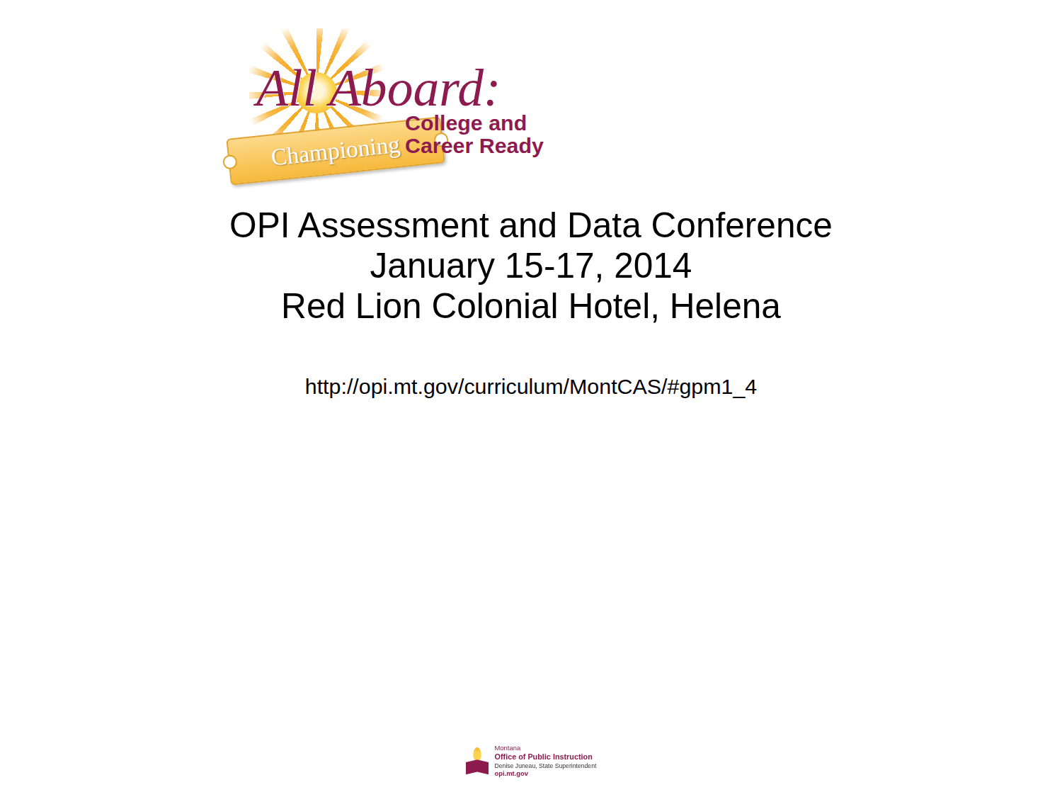All Aboard:
Championing
College and
Career Ready
OPI Assessment and Data Conference January 15-17, 2014 Red Lion Colonial Hotel, Helena
http://opi.mt.gov/curriculum/MontCAS/#gpm1_4
Montana
Office of Public Instruction
Denise Juneau, State Superintendent
opi.mt.gov